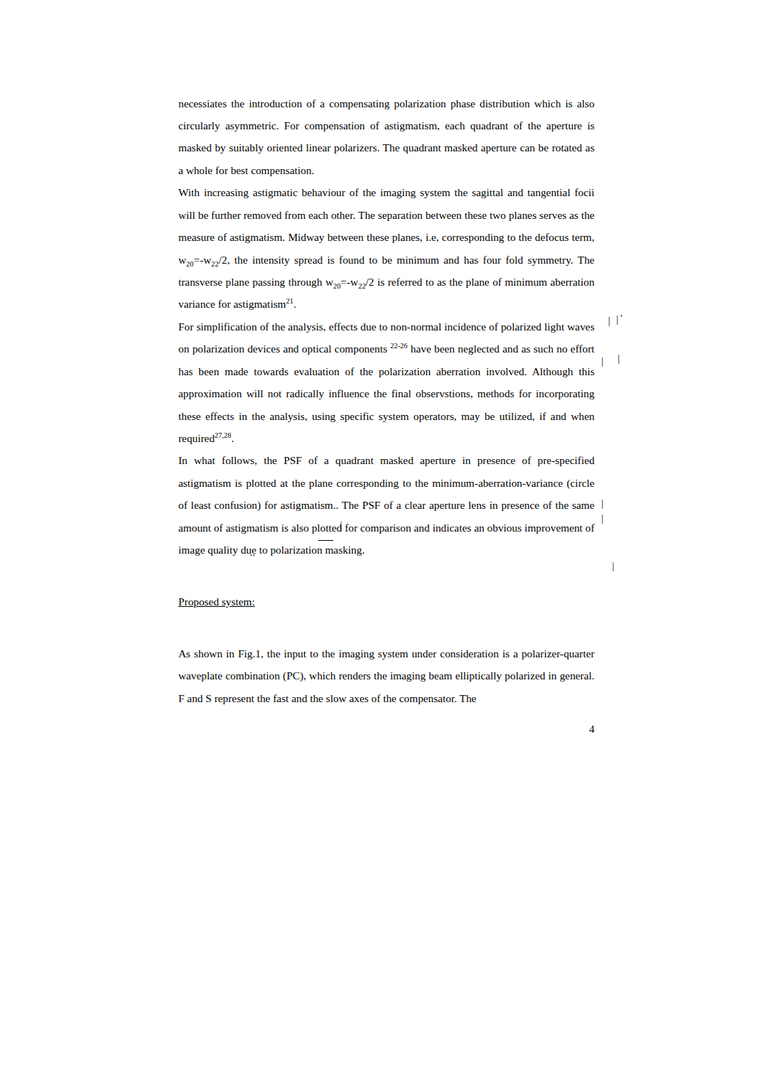necessiates the introduction of a compensating polarization phase distribution which is also circularly asymmetric. For compensation of astigmatism, each quadrant of the aperture is masked by suitably oriented linear polarizers. The quadrant masked aperture can be rotated as a whole for best compensation.
With increasing astigmatic behaviour of the imaging system the sagittal and tangential focii will be further removed from each other. The separation between these two planes serves as the measure of astigmatism. Midway between these planes, i.e, corresponding to the defocus term, w20=-w22/2, the intensity spread is found to be minimum and has four fold symmetry. The transverse plane passing through w20=-w22/2 is referred to as the plane of minimum aberration variance for astigmatism21.
For simplification of the analysis, effects due to non-normal incidence of polarized light waves on polarization devices and optical components 22-26 have been neglected and as such no effort has been made towards evaluation of the polarization aberration involved. Although this approximation will not radically influence the final observstions, methods for incorporating these effects in the analysis, using specific system operators, may be utilized, if and when required27,28.
In what follows, the PSF of a quadrant masked aperture in presence of pre-specified astigmatism is plotted at the plane corresponding to the minimum-aberration-variance (circle of least confusion) for astigmatism.. The PSF of a clear aperture lens in presence of the same amount of astigmatism is also plotted for comparison and indicates an obvious improvement of image quality due to polarization masking.
Proposed system:
As shown in Fig.1, the input to the imaging system under consideration is a polarizer-quarter waveplate combination (PC), which renders the imaging beam elliptically polarized in general. F and S represent the fast and the slow axes of the compensator. The
4
| | , | | | | | | ..